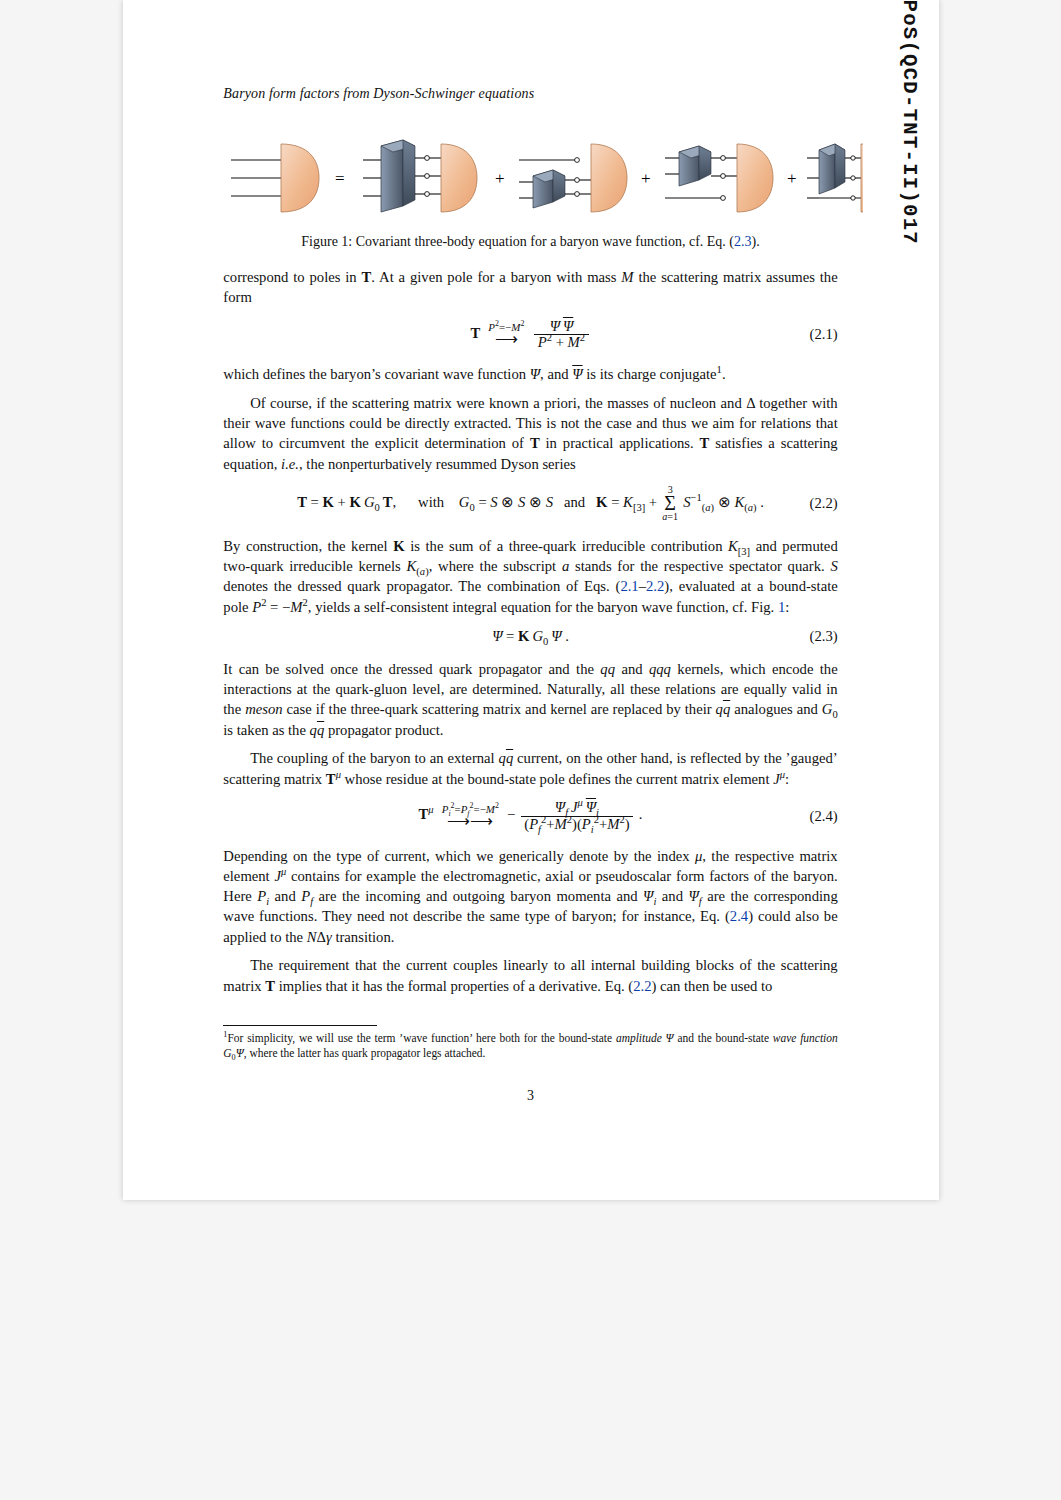Baryon form factors from Dyson-Schwinger equations
PoS(QCD-TNT-II)017
= + + +
Figure 1: Covariant three-body equation for a baryon wave function, cf. Eq. (2.3).
correspond to poles in T. At a given pole for a baryon with mass M the scattering matrix assumes the form
T P2=−M2 ⟶ Ψ Ψ P2 + M2
(2.1)
which defines the baryon’s covariant wave function Ψ, and Ψ is its charge conjugate1.
Of course, if the scattering matrix were known a priori, the masses of nucleon and Δ together with their wave functions could be directly extracted. This is not the case and thus we aim for relations that allow to circumvent the explicit determination of T in practical applications. T satisfies a scattering equation, i.e., the nonperturbatively resummed Dyson series
T = K + K G0 T, with G0 = S ⊗ S ⊗ S and K = K[3] + 3 Σa=1 S−1(a) ⊗ K(a) .
(2.2)
By construction, the kernel K is the sum of a three-quark irreducible contribution K[3] and permuted two-quark irreducible kernels K(a), where the subscript a stands for the respective spectator quark. S denotes the dressed quark propagator. The combination of Eqs. (2.1–2.2), evaluated at a bound-state pole P2 = −M2, yields a self-consistent integral equation for the baryon wave function, cf. Fig. 1:
Ψ = K G0 Ψ .
(2.3)
It can be solved once the dressed quark propagator and the qq and qqq kernels, which encode the interactions at the quark-gluon level, are determined. Naturally, all these relations are equally valid in the meson case if the three-quark scattering matrix and kernel are replaced by their qq analogues and G0 is taken as the qq propagator product.
The coupling of the baryon to an external qq current, on the other hand, is reflected by the ’gauged’ scattering matrix Tμ whose residue at the bound-state pole defines the current matrix element Jμ:
Tμ Pi2=Pf2=−M2 ⟶⟶ − Ψf Jμ Ψi (Pf2+M2)(Pi2+M2) .
(2.4)
Depending on the type of current, which we generically denote by the index μ, the respective matrix element Jμ contains for example the electromagnetic, axial or pseudoscalar form factors of the baryon. Here Pi and Pf are the incoming and outgoing baryon momenta and Ψi and Ψf are the corresponding wave functions. They need not describe the same type of baryon; for instance, Eq. (2.4) could also be applied to the NΔγ transition.
The requirement that the current couples linearly to all internal building blocks of the scattering matrix T implies that it has the formal properties of a derivative. Eq. (2.2) can then be used to
1For simplicity, we will use the term ’wave function’ here both for the bound-state amplitude Ψ and the bound-state wave function G0Ψ, where the latter has quark propagator legs attached.
3